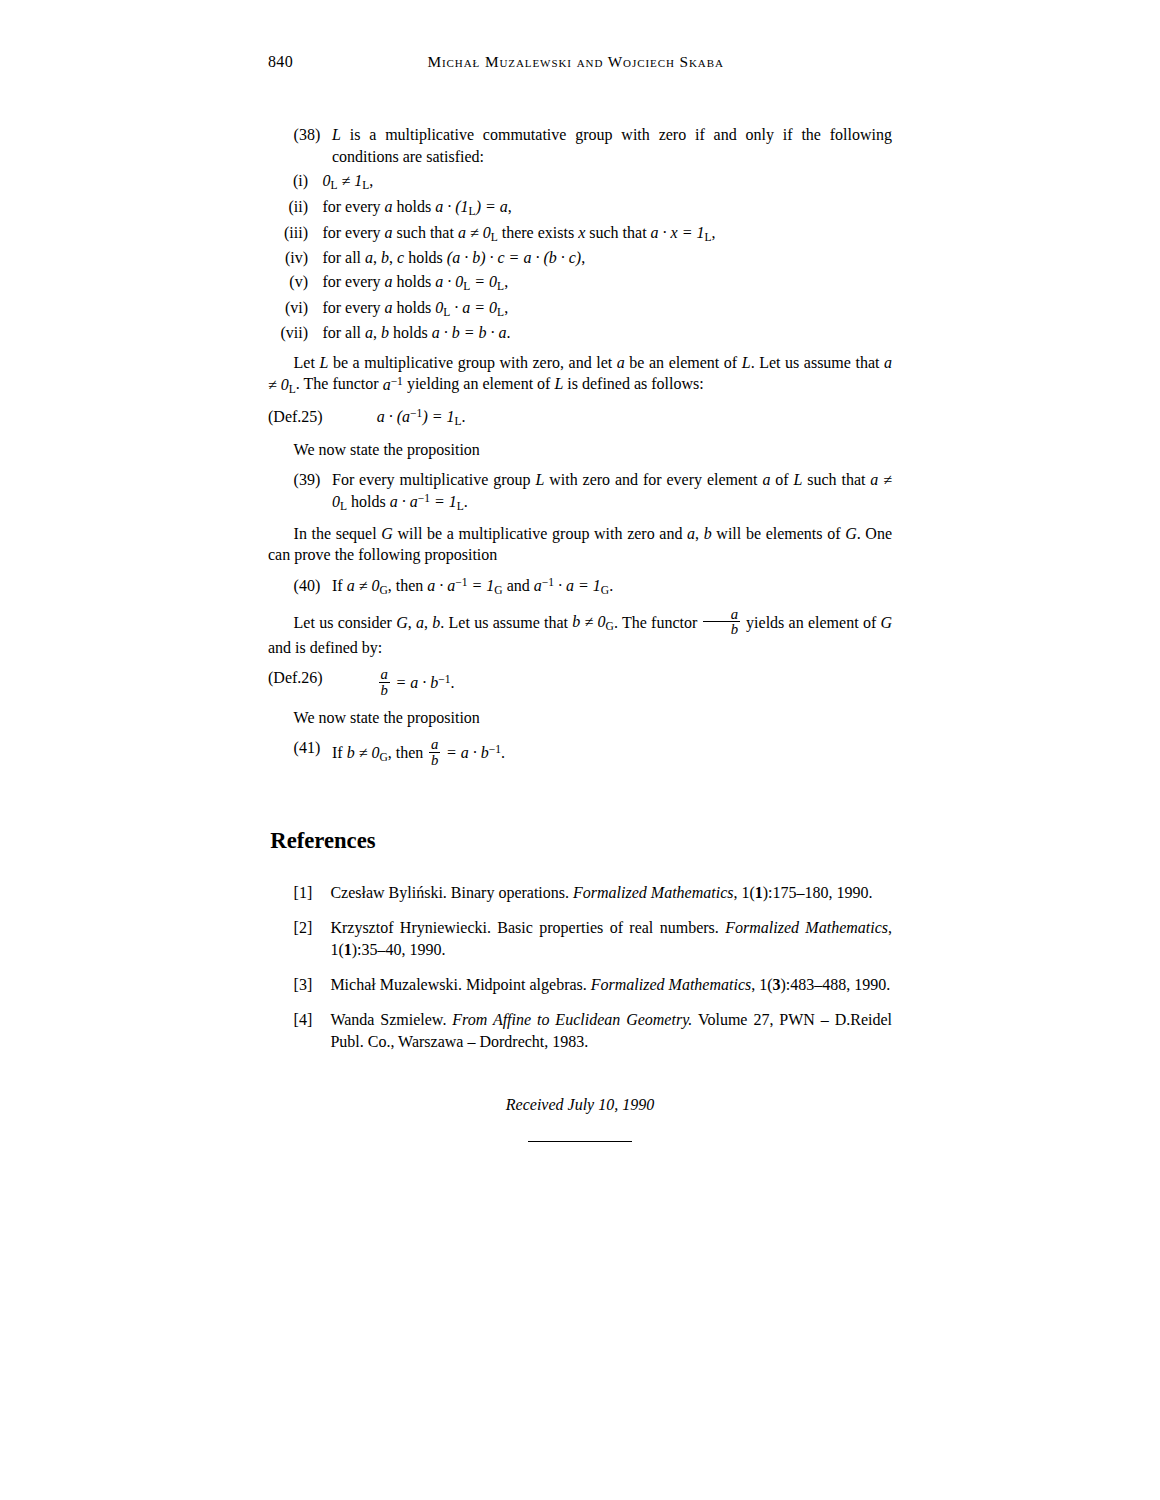840 Michał Muzalewski and Wojciech Skaba
(38) L is a multiplicative commutative group with zero if and only if the following conditions are satisfied:
(i) 0L ≠ 1L,
(ii) for every a holds a · (1L) = a,
(iii) for every a such that a ≠ 0L there exists x such that a · x = 1L,
(iv) for all a, b, c holds (a · b) · c = a · (b · c),
(v) for every a holds a · 0L = 0L,
(vi) for every a holds 0L · a = 0L,
(vii) for all a, b holds a · b = b · a.
Let L be a multiplicative group with zero, and let a be an element of L. Let us assume that a ≠ 0L. The functor a−1 yielding an element of L is defined as follows:
(Def.25) a · (a−1) = 1L.
We now state the proposition
(39) For every multiplicative group L with zero and for every element a of L such that a ≠ 0L holds a · a−1 = 1L.
In the sequel G will be a multiplicative group with zero and a, b will be elements of G. One can prove the following proposition
(40) If a ≠ 0G, then a · a−1 = 1G and a−1 · a = 1G.
Let us consider G, a, b. Let us assume that b ≠ 0G. The functor ab yields an element of G and is defined by:
(Def.26) ab = a · b−1.
We now state the proposition
(41) If b ≠ 0G, then ab = a · b−1.
References
[1] Czesław Byliński. Binary operations. Formalized Mathematics, 1(1):175–180, 1990.
[2] Krzysztof Hryniewiecki. Basic properties of real numbers. Formalized Mathematics, 1(1):35–40, 1990.
[3] Michał Muzalewski. Midpoint algebras. Formalized Mathematics, 1(3):483–488, 1990.
[4] Wanda Szmielew. From Affine to Euclidean Geometry. Volume 27, PWN – D.Reidel Publ. Co., Warszawa – Dordrecht, 1983.
Received July 10, 1990